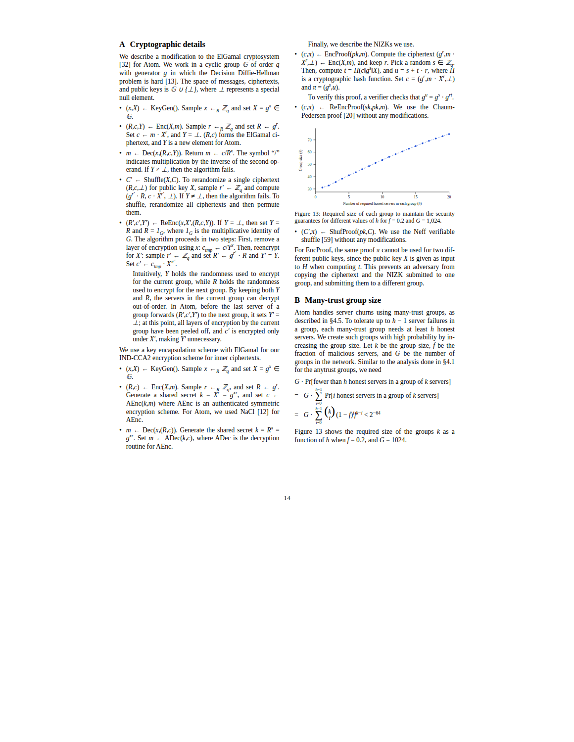ACryptographic details
We describe a modification to the ElGamal cryptosystem [32] for Atom. We work in a cyclic group 𝔾 of order q with generator g in which the Decision Diffie-Hellman problem is hard [13]. The space of messages, ciphertexts, and public keys is 𝔾 ∪ {⊥}, where ⊥ represents a special null element.
(x,X) ← KeyGen(). Sample x ←R ℤq and set X = gx ∈ 𝔾.
(R,c,Y) ← Enc(X,m). Sample r ←R ℤq and set R ← gr. Set c ← m · Xr, and Y = ⊥. (R,c) forms the ElGamal ciphertext, and Y is a new element for Atom.
m ← Dec(x,(R,c,Y)). Return m ← c/Rx. The symbol “/” indicates multiplication by the inverse of the second operand. If Y ≠ ⊥, then the algorithm fails.
C′ ← Shuffle(X,C). To rerandomize a single ciphertext (R,c,⊥) for public key X, sample r′ ← ℤq and compute (gr′ · R, c · Xr′, ⊥). If Y ≠ ⊥, then the algorithm fails. To shuffle, rerandomize all ciphertexts and then permute them.
(R′,c′,Y′) ← ReEnc(x,X′,(R,c,Y)). If Y = ⊥, then set Y = R and R = 1G, where 1G is the multiplicative identity of G. The algorithm proceeds in two steps: First, remove a layer of encryption using x: ctmp ← c/Yx. Then, reencrypt for X′: sample r′ ← ℤq and set R′ ← gr′ · R and Y′ = Y. Set c′ ← ctmp · X′r′.
Intuitively, Y holds the randomness used to encrypt for the current group, while R holds the randomness used to encrypt for the next group. By keeping both Y and R, the servers in the current group can decrypt out-of-order. In Atom, before the last server of a group forwards (R′,c′,Y′) to the next group, it sets Y′ = ⊥; at this point, all layers of encryption by the current group have been peeled off, and c′ is encrypted only under X′, making Y′ unnecessary.
We use a key encapsulation scheme with ElGamal for our IND-CCA2 encryption scheme for inner ciphertexts.
(x,X) ← KeyGen(). Sample x ←R ℤq and set X = gx ∈ 𝔾.
(R,c) ← Enc(X,m). Sample r ←R ℤq, and set R ← gr. Generate a shared secret k = Xr = gxr, and set c ← AEnc(k,m) where AEnc is an authenticated symmetric encryption scheme. For Atom, we used NaCl [12] for AEnc.
m ← Dec(x,(R,c)). Generate the shared secret k = Rx = gxr. Set m ← ADec(k,c), where ADec is the decryption routine for AEnc.
Finally, we describe the NIZKs we use.
(c,π) ← EncProof(pk,m). Compute the ciphertext (gr,m · Xr,⊥) ← Enc(X,m), and keep r. Pick a random s ∈ ℤq. Then, compute t = H(c‖gs‖X), and u = s + t · r, where H is a cryptographic hash function. Set c = (gr,m · Xr,⊥) and π = (gs,u).
To verify this proof, a verifier checks that gu = gs · grt.
(c,π) ← ReEncProof(sk,pk,m). We use the Chaum-Pedersen proof [20] without any modifications.
30 40 50 60 70 0 5 10 15 20 Number of required honest servers in each group (h) Group size (k)
Figure 13: Required size of each group to maintain the security guarantees for different values of h for f = 0.2 and G = 1,024.
(C′,π) ← ShufProof(pk,C). We use the Neff verifiable shuffle [59] without any modifications.
For EncProof, the same proof π cannot be used for two different public keys, since the public key X is given as input to H when computing t. This prevents an adversary from copying the ciphertext and the NIZK submitted to one group, and submitting them to a different group.
BMany-trust group size
Atom handles server churns using many-trust groups, as described in §4.5. To tolerate up to h − 1 server failures in a group, each many-trust group needs at least h honest servers. We create such groups with high probability by increasing the group size. Let k be the group size, f be the fraction of malicious servers, and G be the number of groups in the network. Similar to the analysis done in §4.1 for the anytrust groups, we need
G · Pr[fewer than h honest servers in a group of k servers]
= G · h−1∑i=0 Pr[i honest servers in a group of k servers]
= G · h−1∑i=0 (k
i) (1 − f)ifk−i < 2−64
Figure 13 shows the required size of the groups k as a function of h when f = 0.2, and G = 1024.
14